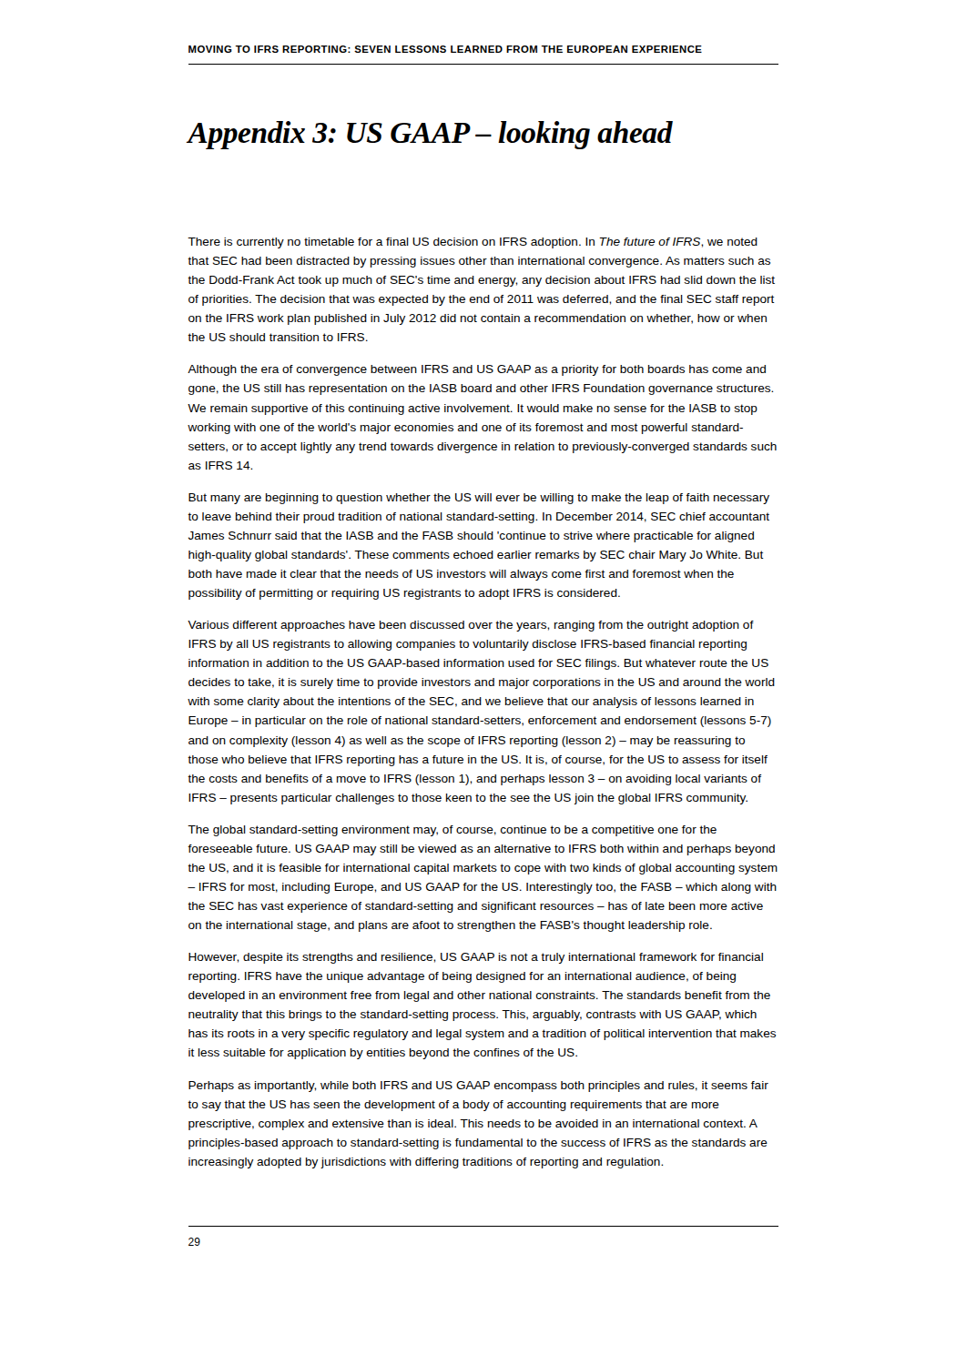Moving to IFRS reporting: seven lessons learned from the European experience
Appendix 3: US GAAP – looking ahead
There is currently no timetable for a final US decision on IFRS adoption. In The future of IFRS, we noted that SEC had been distracted by pressing issues other than international convergence. As matters such as the Dodd-Frank Act took up much of SEC's time and energy, any decision about IFRS had slid down the list of priorities. The decision that was expected by the end of 2011 was deferred, and the final SEC staff report on the IFRS work plan published in July 2012 did not contain a recommendation on whether, how or when the US should transition to IFRS.
Although the era of convergence between IFRS and US GAAP as a priority for both boards has come and gone, the US still has representation on the IASB board and other IFRS Foundation governance structures. We remain supportive of this continuing active involvement. It would make no sense for the IASB to stop working with one of the world's major economies and one of its foremost and most powerful standard-setters, or to accept lightly any trend towards divergence in relation to previously-converged standards such as IFRS 14.
But many are beginning to question whether the US will ever be willing to make the leap of faith necessary to leave behind their proud tradition of national standard-setting. In December 2014, SEC chief accountant James Schnurr said that the IASB and the FASB should 'continue to strive where practicable for aligned high-quality global standards'. These comments echoed earlier remarks by SEC chair Mary Jo White. But both have made it clear that the needs of US investors will always come first and foremost when the possibility of permitting or requiring US registrants to adopt IFRS is considered.
Various different approaches have been discussed over the years, ranging from the outright adoption of IFRS by all US registrants to allowing companies to voluntarily disclose IFRS-based financial reporting information in addition to the US GAAP-based information used for SEC filings. But whatever route the US decides to take, it is surely time to provide investors and major corporations in the US and around the world with some clarity about the intentions of the SEC, and we believe that our analysis of lessons learned in Europe – in particular on the role of national standard-setters, enforcement and endorsement (lessons 5-7) and on complexity (lesson 4) as well as the scope of IFRS reporting (lesson 2) – may be reassuring to those who believe that IFRS reporting has a future in the US. It is, of course, for the US to assess for itself the costs and benefits of a move to IFRS (lesson 1), and perhaps lesson 3 – on avoiding local variants of IFRS – presents particular challenges to those keen to the see the US join the global IFRS community.
The global standard-setting environment may, of course, continue to be a competitive one for the foreseeable future. US GAAP may still be viewed as an alternative to IFRS both within and perhaps beyond the US, and it is feasible for international capital markets to cope with two kinds of global accounting system – IFRS for most, including Europe, and US GAAP for the US. Interestingly too, the FASB – which along with the SEC has vast experience of standard-setting and significant resources – has of late been more active on the international stage, and plans are afoot to strengthen the FASB's thought leadership role.
However, despite its strengths and resilience, US GAAP is not a truly international framework for financial reporting. IFRS have the unique advantage of being designed for an international audience, of being developed in an environment free from legal and other national constraints. The standards benefit from the neutrality that this brings to the standard-setting process. This, arguably, contrasts with US GAAP, which has its roots in a very specific regulatory and legal system and a tradition of political intervention that makes it less suitable for application by entities beyond the confines of the US.
Perhaps as importantly, while both IFRS and US GAAP encompass both principles and rules, it seems fair to say that the US has seen the development of a body of accounting requirements that are more prescriptive, complex and extensive than is ideal. This needs to be avoided in an international context. A principles-based approach to standard-setting is fundamental to the success of IFRS as the standards are increasingly adopted by jurisdictions with differing traditions of reporting and regulation.
29